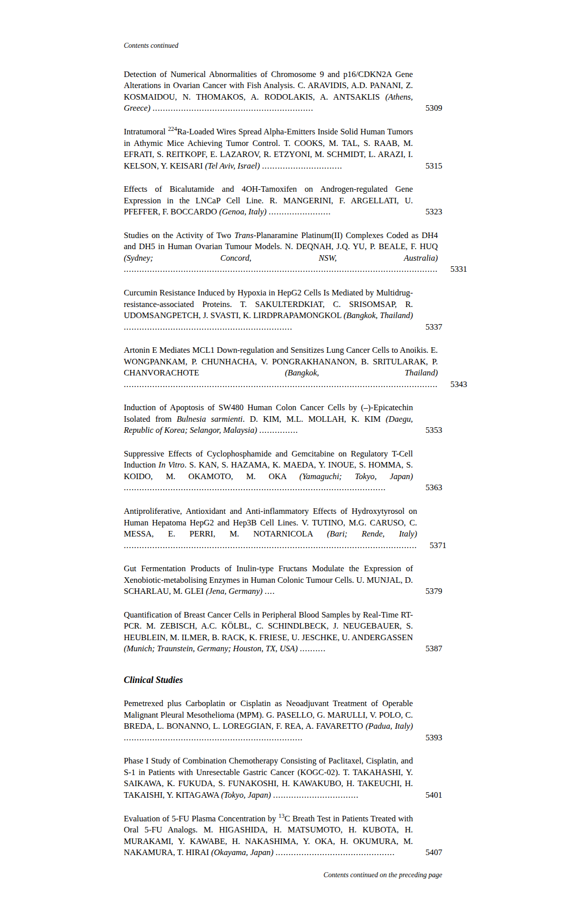Contents continued
Detection of Numerical Abnormalities of Chromosome 9 and p16/CDKN2A Gene Alterations in Ovarian Cancer with Fish Analysis. C. ARAVIDIS, A.D. PANANI, Z. KOSMAIDOU, N. THOMAKOS, A. RODOLAKIS, A. ANTSAKLIS (Athens, Greece) ..............................................................
5309
Intratumoral 224Ra-Loaded Wires Spread Alpha-Emitters Inside Solid Human Tumors in Athymic Mice Achieving Tumor Control. T. COOKS, M. TAL, S. RAAB, M. EFRATI, S. REITKOPF, E. LAZAROV, R. ETZYONI, M. SCHMIDT, L. ARAZI, I. KELSON, Y. KEISARI (Tel Aviv, Israel) ...............................
5315
Effects of Bicalutamide and 4OH-Tamoxifen on Androgen-regulated Gene Expression in the LNCaP Cell Line. R. MANGERINI, F. ARGELLATI, U. PFEFFER, F. BOCCARDO (Genoa, Italy) ........................
5323
Studies on the Activity of Two Trans-Planaramine Platinum(II) Complexes Coded as DH4 and DH5 in Human Ovarian Tumour Models. N. DEQNAH, J.Q. YU, P. BEALE, F. HUQ (Sydney; Concord, NSW, Australia) .........................................................................................................................
5331
Curcumin Resistance Induced by Hypoxia in HepG2 Cells Is Mediated by Multidrug-resistance-associated Proteins. T. SAKULTERDKIAT, C. SRISOMSAP, R. UDOMSANGPETCH, J. SVASTI, K. LIRDPRAPAMONGKOL (Bangkok, Thailand) .................................................................
5337
Artonin E Mediates MCL1 Down-regulation and Sensitizes Lung Cancer Cells to Anoikis. E. WONGPANKAM, P. CHUNHACHA, V. PONGRAKHANANON, B. SRITULARAK, P. CHANVORACHOTE (Bangkok, Thailand) .........................................................................................................................
5343
Induction of Apoptosis of SW480 Human Colon Cancer Cells by (–)-Epicatechin Isolated from Bulnesia sarmienti. D. KIM, M.L. MOLLAH, K. KIM (Daegu, Republic of Korea; Selangor, Malaysia) ...............
5353
Suppressive Effects of Cyclophosphamide and Gemcitabine on Regulatory T-Cell Induction In Vitro. S. KAN, S. HAZAMA, K. MAEDA, Y. INOUE, S. HOMMA, S. KOIDO, M. OKAMOTO, M. OKA (Yamaguchi; Tokyo, Japan) .....................................................................................................
5363
Antiproliferative, Antioxidant and Anti-inflammatory Effects of Hydroxytyrosol on Human Hepatoma HepG2 and Hep3B Cell Lines. V. TUTINO, M.G. CARUSO, C. MESSA, E. PERRI, M. NOTARNICOLA (Bari; Rende, Italy) .................................................................................................................
5371
Gut Fermentation Products of Inulin-type Fructans Modulate the Expression of Xenobiotic-metabolising Enzymes in Human Colonic Tumour Cells. U. MUNJAL, D. SCHARLAU, M. GLEI (Jena, Germany) ....
5379
Quantification of Breast Cancer Cells in Peripheral Blood Samples by Real-Time RT-PCR. M. ZEBISCH, A.C. KÖLBL, C. SCHINDLBECK, J. NEUGEBAUER, S. HEUBLEIN, M. ILMER, B. RACK, K. FRIESE, U. JESCHKE, U. ANDERGASSEN (Munich; Traunstein, Germany; Houston, TX, USA) ..........
5387
Clinical Studies
Pemetrexed plus Carboplatin or Cisplatin as Neoadjuvant Treatment of Operable Malignant Pleural Mesothelioma (MPM). G. PASELLO, G. MARULLI, V. POLO, C. BREDA, L. BONANNO, L. LOREGGIAN, F. REA, A. FAVARETTO (Padua, Italy) .....................................................................
5393
Phase I Study of Combination Chemotherapy Consisting of Paclitaxel, Cisplatin, and S-1 in Patients with Unresectable Gastric Cancer (KOGC-02). T. TAKAHASHI, Y. SAIKAWA, K. FUKUDA, S. FUNAKOSHI, H. KAWAKUBO, H. TAKEUCHI, H. TAKAISHI, Y. KITAGAWA (Tokyo, Japan) .................................
5401
Evaluation of 5-FU Plasma Concentration by 13C Breath Test in Patients Treated with Oral 5-FU Analogs. M. HIGASHIDA, H. MATSUMOTO, H. KUBOTA, H. MURAKAMI, Y. KAWABE, H. NAKASHIMA, Y. OKA, H. OKUMURA, M. NAKAMURA, T. HIRAI (Okayama, Japan) ..............................................
5407
Contents continued on the preceding page